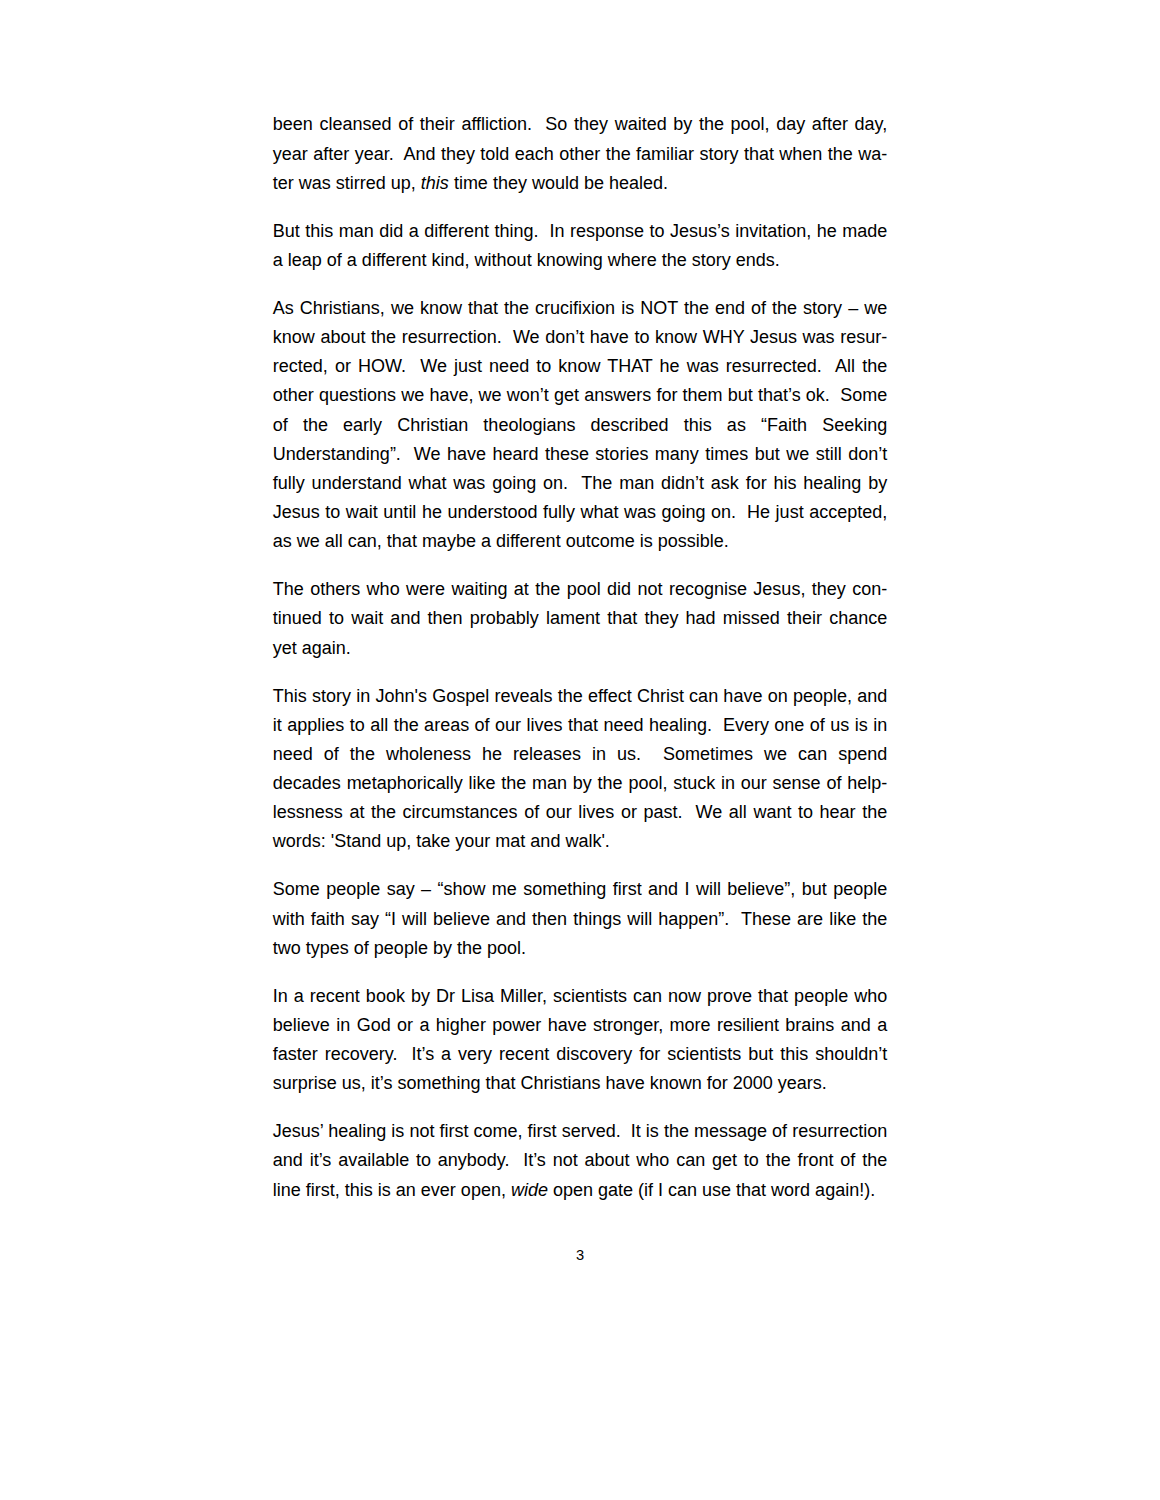been cleansed of their affliction. So they waited by the pool, day after day, year after year. And they told each other the familiar story that when the water was stirred up, this time they would be healed.
But this man did a different thing. In response to Jesus’s invitation, he made a leap of a different kind, without knowing where the story ends.
As Christians, we know that the crucifixion is NOT the end of the story – we know about the resurrection. We don’t have to know WHY Jesus was resurrected, or HOW. We just need to know THAT he was resurrected. All the other questions we have, we won’t get answers for them but that’s ok. Some of the early Christian theologians described this as “Faith Seeking Understanding”. We have heard these stories many times but we still don’t fully understand what was going on. The man didn’t ask for his healing by Jesus to wait until he understood fully what was going on. He just accepted, as we all can, that maybe a different outcome is possible.
The others who were waiting at the pool did not recognise Jesus, they continued to wait and then probably lament that they had missed their chance yet again.
This story in John's Gospel reveals the effect Christ can have on people, and it applies to all the areas of our lives that need healing. Every one of us is in need of the wholeness he releases in us. Sometimes we can spend decades metaphorically like the man by the pool, stuck in our sense of helplessness at the circumstances of our lives or past. We all want to hear the words: 'Stand up, take your mat and walk'.
Some people say – “show me something first and I will believe”, but people with faith say “I will believe and then things will happen”. These are like the two types of people by the pool.
In a recent book by Dr Lisa Miller, scientists can now prove that people who believe in God or a higher power have stronger, more resilient brains and a faster recovery. It’s a very recent discovery for scientists but this shouldn’t surprise us, it’s something that Christians have known for 2000 years.
Jesus’ healing is not first come, first served. It is the message of resurrection and it’s available to anybody. It’s not about who can get to the front of the line first, this is an ever open, wide open gate (if I can use that word again!).
3